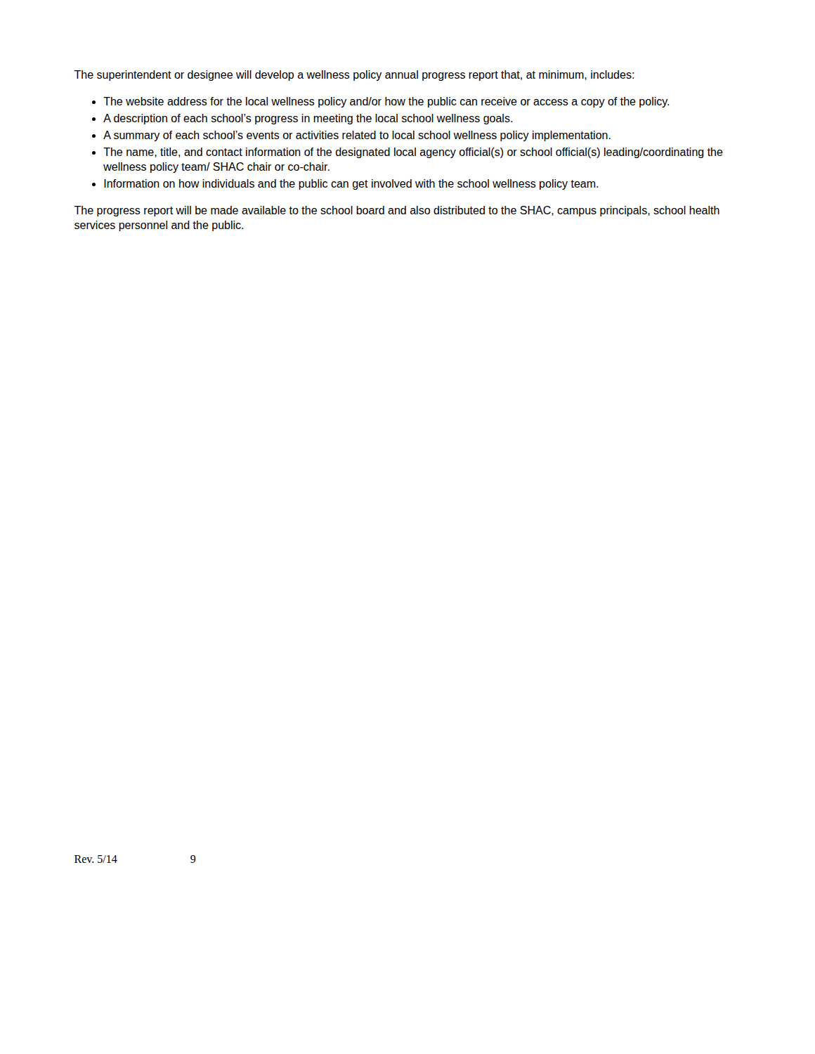The superintendent or designee will develop a wellness policy annual progress report that, at minimum, includes:
The website address for the local wellness policy and/or how the public can receive or access a copy of the policy.
A description of each school’s progress in meeting the local school wellness goals.
A summary of each school’s events or activities related to local school wellness policy implementation.
The name, title, and contact information of the designated local agency official(s) or school official(s) leading/coordinating the wellness policy team/ SHAC chair or co-chair.
Information on how individuals and the public can get involved with the school wellness policy team.
The progress report will be made available to the school board and also distributed to the SHAC, campus principals, school health services personnel and the public.
Rev. 5/14 9